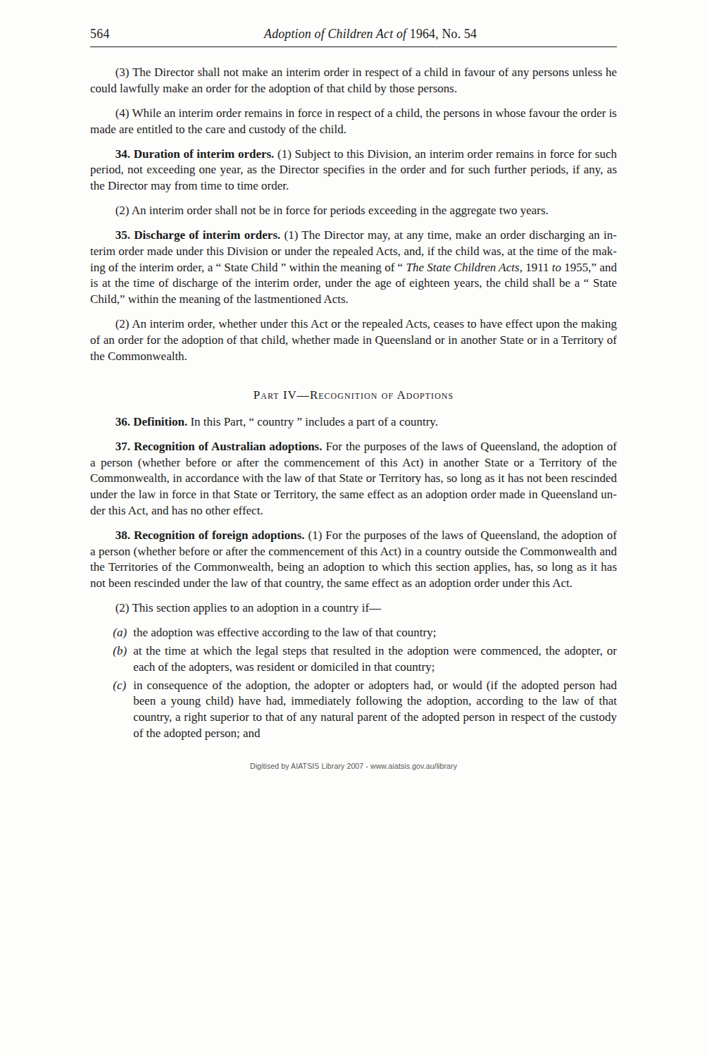564 Adoption of Children Act of 1964, No. 54
(3) The Director shall not make an interim order in respect of a child in favour of any persons unless he could lawfully make an order for the adoption of that child by those persons.
(4) While an interim order remains in force in respect of a child, the persons in whose favour the order is made are entitled to the care and custody of the child.
34. Duration of interim orders. (1) Subject to this Division, an interim order remains in force for such period, not exceeding one year, as the Director specifies in the order and for such further periods, if any, as the Director may from time to time order.
(2) An interim order shall not be in force for periods exceeding in the aggregate two years.
35. Discharge of interim orders. (1) The Director may, at any time, make an order discharging an interim order made under this Division or under the repealed Acts, and, if the child was, at the time of the making of the interim order, a “ State Child ” within the meaning of “ The State Children Acts, 1911 to 1955,” and is at the time of discharge of the interim order, under the age of eighteen years, the child shall be a “ State Child,” within the meaning of the lastmentioned Acts.
(2) An interim order, whether under this Act or the repealed Acts, ceases to have effect upon the making of an order for the adoption of that child, whether made in Queensland or in another State or in a Territory of the Commonwealth.
Part IV—Recognition of Adoptions
36. Definition. In this Part, “ country ” includes a part of a country.
37. Recognition of Australian adoptions. For the purposes of the laws of Queensland, the adoption of a person (whether before or after the commencement of this Act) in another State or a Territory of the Commonwealth, in accordance with the law of that State or Territory has, so long as it has not been rescinded under the law in force in that State or Territory, the same effect as an adoption order made in Queensland under this Act, and has no other effect.
38. Recognition of foreign adoptions. (1) For the purposes of the laws of Queensland, the adoption of a person (whether before or after the commencement of this Act) in a country outside the Commonwealth and the Territories of the Commonwealth, being an adoption to which this section applies, has, so long as it has not been rescinded under the law of that country, the same effect as an adoption order under this Act.
(2) This section applies to an adoption in a country if—
(a) the adoption was effective according to the law of that country;
(b) at the time at which the legal steps that resulted in the adoption were commenced, the adopter, or each of the adopters, was resident or domiciled in that country;
(c) in consequence of the adoption, the adopter or adopters had, or would (if the adopted person had been a young child) have had, immediately following the adoption, according to the law of that country, a right superior to that of any natural parent of the adopted person in respect of the custody of the adopted person; and
Digitised by AIATSIS Library 2007 - www.aiatsis.gov.au/library